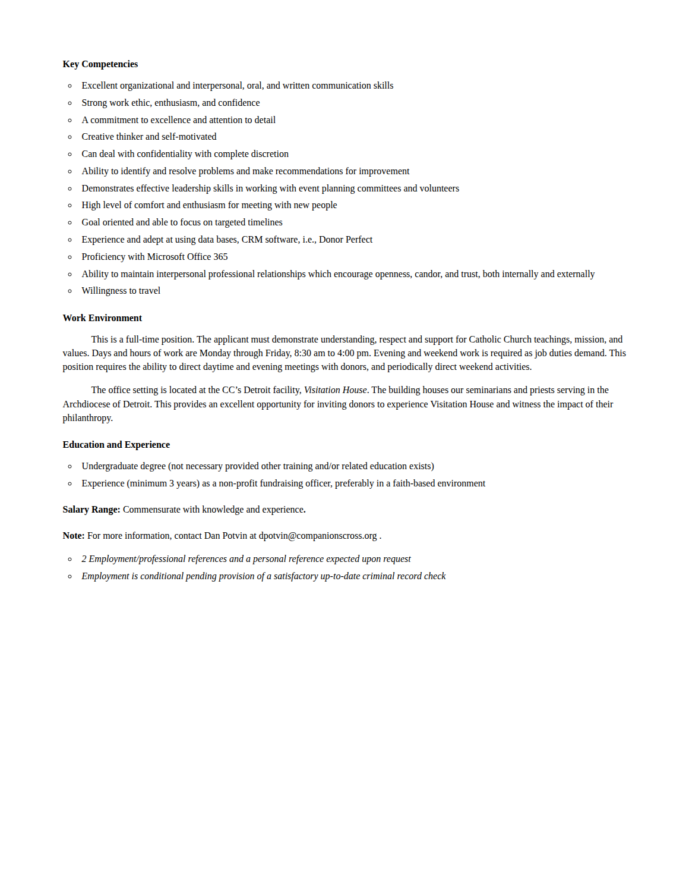Key Competencies
Excellent organizational and interpersonal, oral, and written communication skills
Strong work ethic, enthusiasm, and confidence
A commitment to excellence and attention to detail
Creative thinker and self-motivated
Can deal with confidentiality with complete discretion
Ability to identify and resolve problems and make recommendations for improvement
Demonstrates effective leadership skills in working with event planning committees and volunteers
High level of comfort and enthusiasm for meeting with new people
Goal oriented and able to focus on targeted timelines
Experience and adept at using data bases, CRM software, i.e., Donor Perfect
Proficiency with Microsoft Office 365
Ability to maintain interpersonal professional relationships which encourage openness, candor, and trust, both internally and externally
Willingness to travel
Work Environment
This is a full-time position. The applicant must demonstrate understanding, respect and support for Catholic Church teachings, mission, and values. Days and hours of work are Monday through Friday, 8:30 am to 4:00 pm. Evening and weekend work is required as job duties demand. This position requires the ability to direct daytime and evening meetings with donors, and periodically direct weekend activities.
The office setting is located at the CC’s Detroit facility, Visitation House. The building houses our seminarians and priests serving in the Archdiocese of Detroit. This provides an excellent opportunity for inviting donors to experience Visitation House and witness the impact of their philanthropy.
Education and Experience
Undergraduate degree (not necessary provided other training and/or related education exists)
Experience (minimum 3 years) as a non-profit fundraising officer, preferably in a faith-based environment
Salary Range: Commensurate with knowledge and experience.
Note: For more information, contact Dan Potvin at dpotvin@companionscross.org .
2 Employment/professional references and a personal reference expected upon request
Employment is conditional pending provision of a satisfactory up-to-date criminal record check